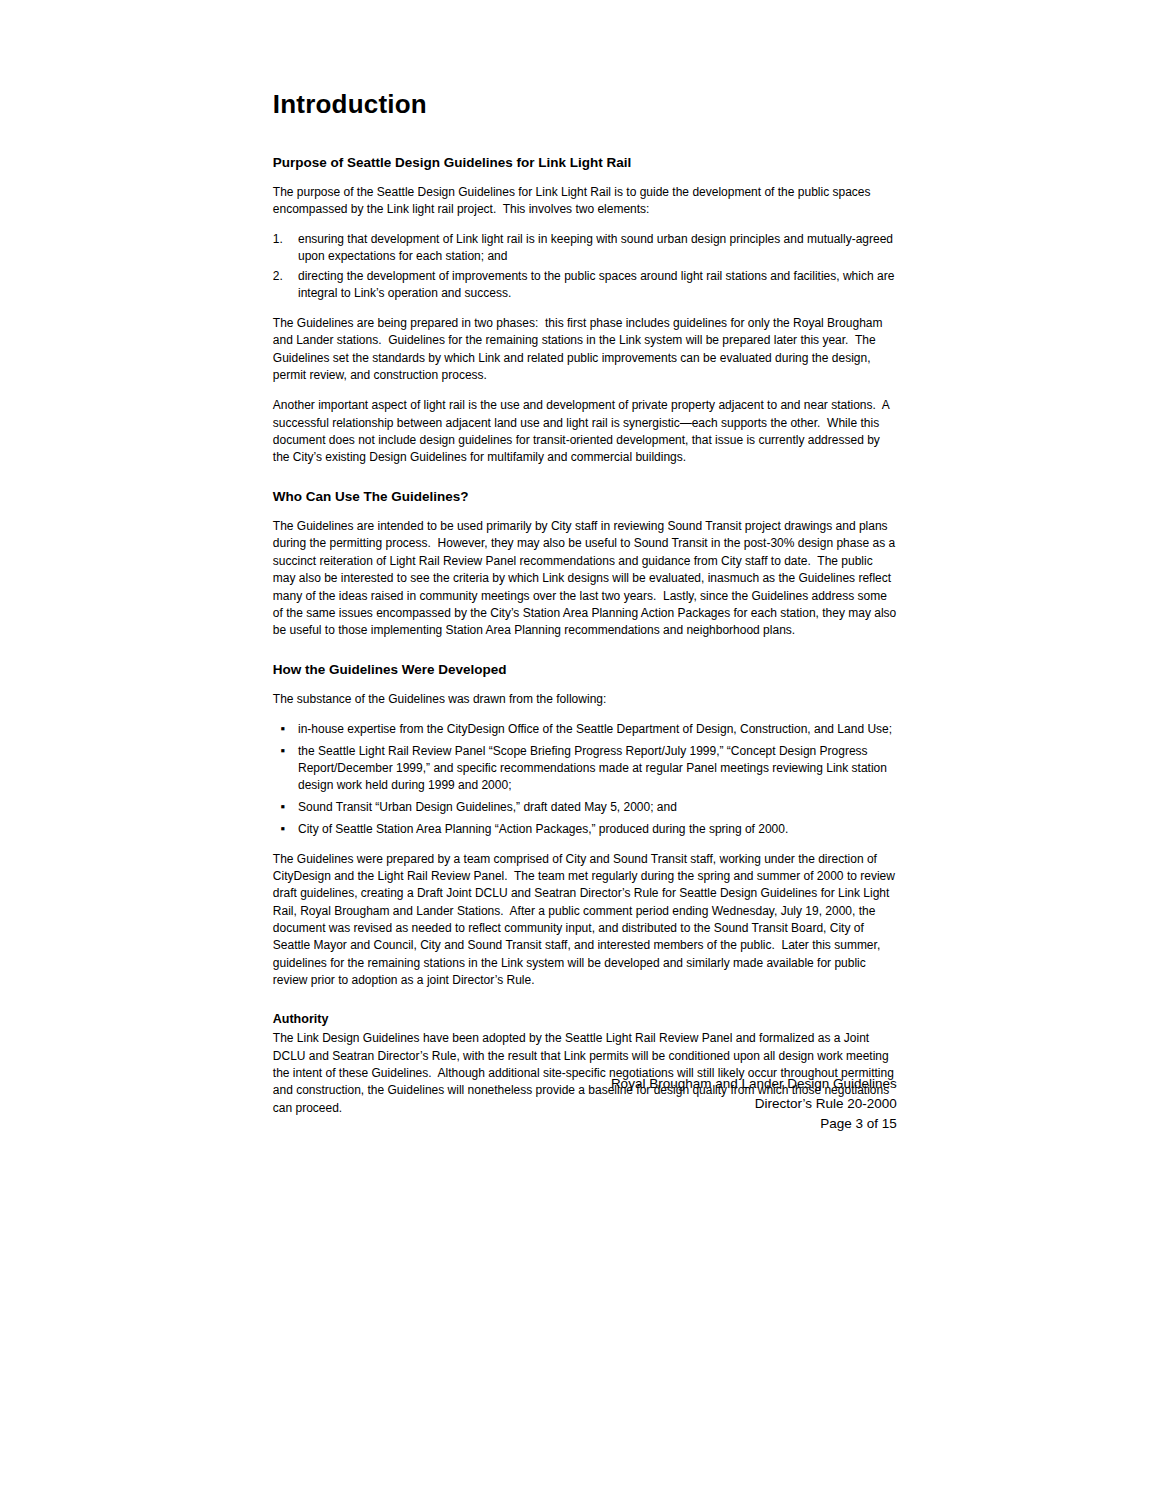Introduction
Purpose of Seattle Design Guidelines for Link Light Rail
The purpose of the Seattle Design Guidelines for Link Light Rail is to guide the development of the public spaces encompassed by the Link light rail project. This involves two elements:
ensuring that development of Link light rail is in keeping with sound urban design principles and mutually-agreed upon expectations for each station; and
directing the development of improvements to the public spaces around light rail stations and facilities, which are integral to Link’s operation and success.
The Guidelines are being prepared in two phases: this first phase includes guidelines for only the Royal Brougham and Lander stations. Guidelines for the remaining stations in the Link system will be prepared later this year. The Guidelines set the standards by which Link and related public improvements can be evaluated during the design, permit review, and construction process.
Another important aspect of light rail is the use and development of private property adjacent to and near stations. A successful relationship between adjacent land use and light rail is synergistic—each supports the other. While this document does not include design guidelines for transit-oriented development, that issue is currently addressed by the City’s existing Design Guidelines for multifamily and commercial buildings.
Who Can Use The Guidelines?
The Guidelines are intended to be used primarily by City staff in reviewing Sound Transit project drawings and plans during the permitting process. However, they may also be useful to Sound Transit in the post-30% design phase as a succinct reiteration of Light Rail Review Panel recommendations and guidance from City staff to date. The public may also be interested to see the criteria by which Link designs will be evaluated, inasmuch as the Guidelines reflect many of the ideas raised in community meetings over the last two years. Lastly, since the Guidelines address some of the same issues encompassed by the City’s Station Area Planning Action Packages for each station, they may also be useful to those implementing Station Area Planning recommendations and neighborhood plans.
How the Guidelines Were Developed
The substance of the Guidelines was drawn from the following:
in-house expertise from the CityDesign Office of the Seattle Department of Design, Construction, and Land Use;
the Seattle Light Rail Review Panel “Scope Briefing Progress Report/July 1999,” “Concept Design Progress Report/December 1999,” and specific recommendations made at regular Panel meetings reviewing Link station design work held during 1999 and 2000;
Sound Transit “Urban Design Guidelines,” draft dated May 5, 2000; and
City of Seattle Station Area Planning “Action Packages,” produced during the spring of 2000.
The Guidelines were prepared by a team comprised of City and Sound Transit staff, working under the direction of CityDesign and the Light Rail Review Panel. The team met regularly during the spring and summer of 2000 to review draft guidelines, creating a Draft Joint DCLU and Seatran Director’s Rule for Seattle Design Guidelines for Link Light Rail, Royal Brougham and Lander Stations. After a public comment period ending Wednesday, July 19, 2000, the document was revised as needed to reflect community input, and distributed to the Sound Transit Board, City of Seattle Mayor and Council, City and Sound Transit staff, and interested members of the public. Later this summer, guidelines for the remaining stations in the Link system will be developed and similarly made available for public review prior to adoption as a joint Director’s Rule.
Authority
The Link Design Guidelines have been adopted by the Seattle Light Rail Review Panel and formalized as a Joint DCLU and Seatran Director’s Rule, with the result that Link permits will be conditioned upon all design work meeting the intent of these Guidelines. Although additional site-specific negotiations will still likely occur throughout permitting and construction, the Guidelines will nonetheless provide a baseline for design quality from which those negotiations can proceed.
Royal Brougham and Lander Design Guidelines
Director’s Rule 20-2000
Page 3 of 15